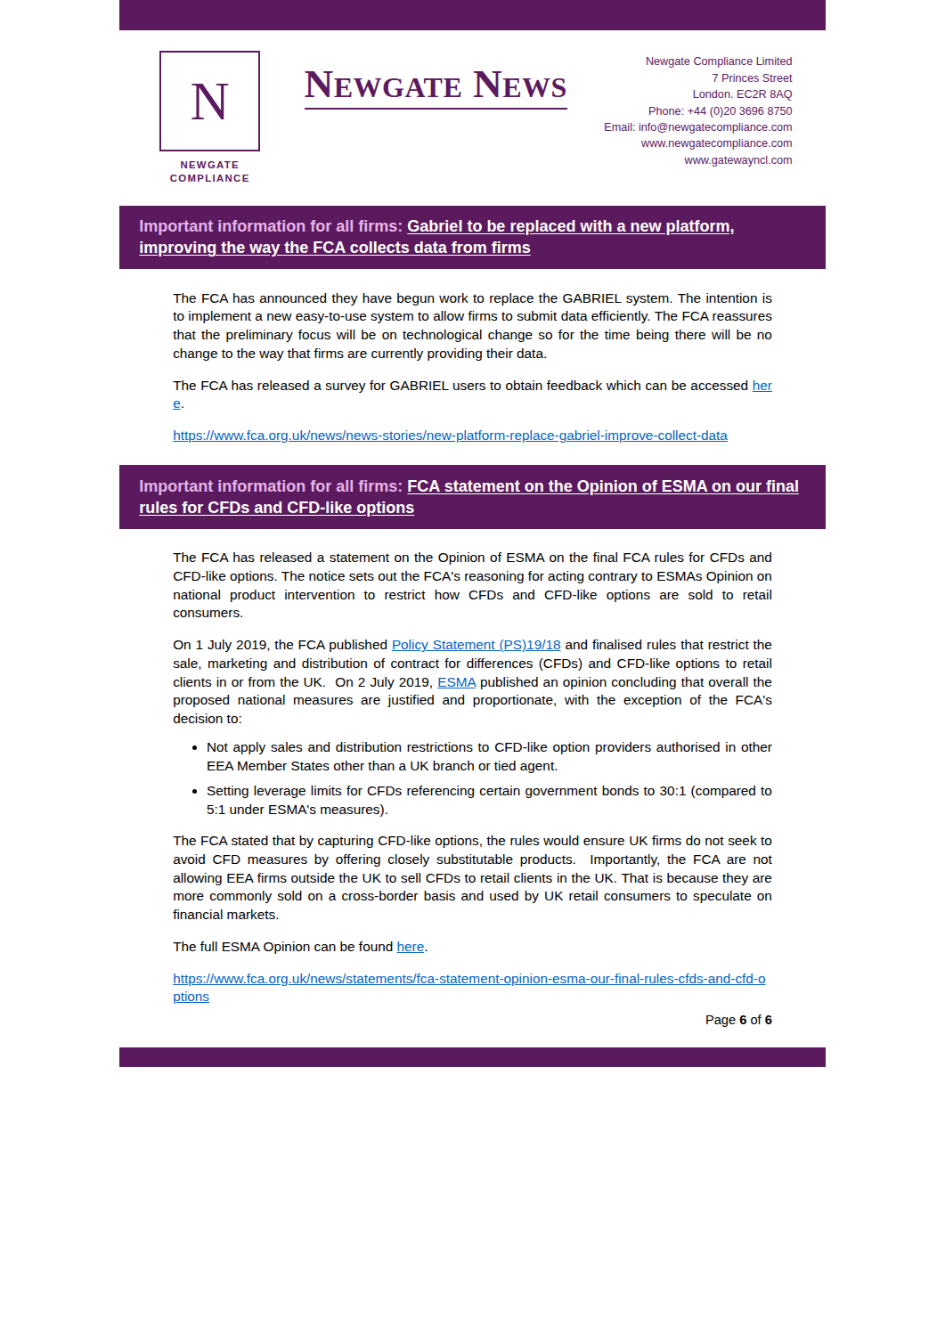N
NEWGATE
COMPLIANCE
Newgate News
Newgate Compliance Limited
7 Princes Street
London. EC2R 8AQ
Phone: +44 (0)20 3696 8750
Email: info@newgatecompliance.com
www.newgatecompliance.com
www.gatewayncl.com
Important information for all firms: Gabriel to be replaced with a new platform, improving the way the FCA collects data from firms
The FCA has announced they have begun work to replace the GABRIEL system. The intention is to implement a new easy-to-use system to allow firms to submit data efficiently. The FCA reassures that the preliminary focus will be on technological change so for the time being there will be no change to the way that firms are currently providing their data.
The FCA has released a survey for GABRIEL users to obtain feedback which can be accessed here.
https://www.fca.org.uk/news/news-stories/new-platform-replace-gabriel-improve-collect-data
Important information for all firms: FCA statement on the Opinion of ESMA on our final rules for CFDs and CFD-like options
The FCA has released a statement on the Opinion of ESMA on the final FCA rules for CFDs and CFD-like options. The notice sets out the FCA's reasoning for acting contrary to ESMAs Opinion on national product intervention to restrict how CFDs and CFD-like options are sold to retail consumers.
On 1 July 2019, the FCA published Policy Statement (PS)19/18 and finalised rules that restrict the sale, marketing and distribution of contract for differences (CFDs) and CFD-like options to retail clients in or from the UK. On 2 July 2019, ESMA published an opinion concluding that overall the proposed national measures are justified and proportionate, with the exception of the FCA's decision to:
Not apply sales and distribution restrictions to CFD-like option providers authorised in other EEA Member States other than a UK branch or tied agent.
Setting leverage limits for CFDs referencing certain government bonds to 30:1 (compared to 5:1 under ESMA's measures).
The FCA stated that by capturing CFD-like options, the rules would ensure UK firms do not seek to avoid CFD measures by offering closely substitutable products. Importantly, the FCA are not allowing EEA firms outside the UK to sell CFDs to retail clients in the UK. That is because they are more commonly sold on a cross-border basis and used by UK retail consumers to speculate on financial markets.
The full ESMA Opinion can be found here.
https://www.fca.org.uk/news/statements/fca-statement-opinion-esma-our-final-rules-cfds-and-cfd-options
Page 6 of 6